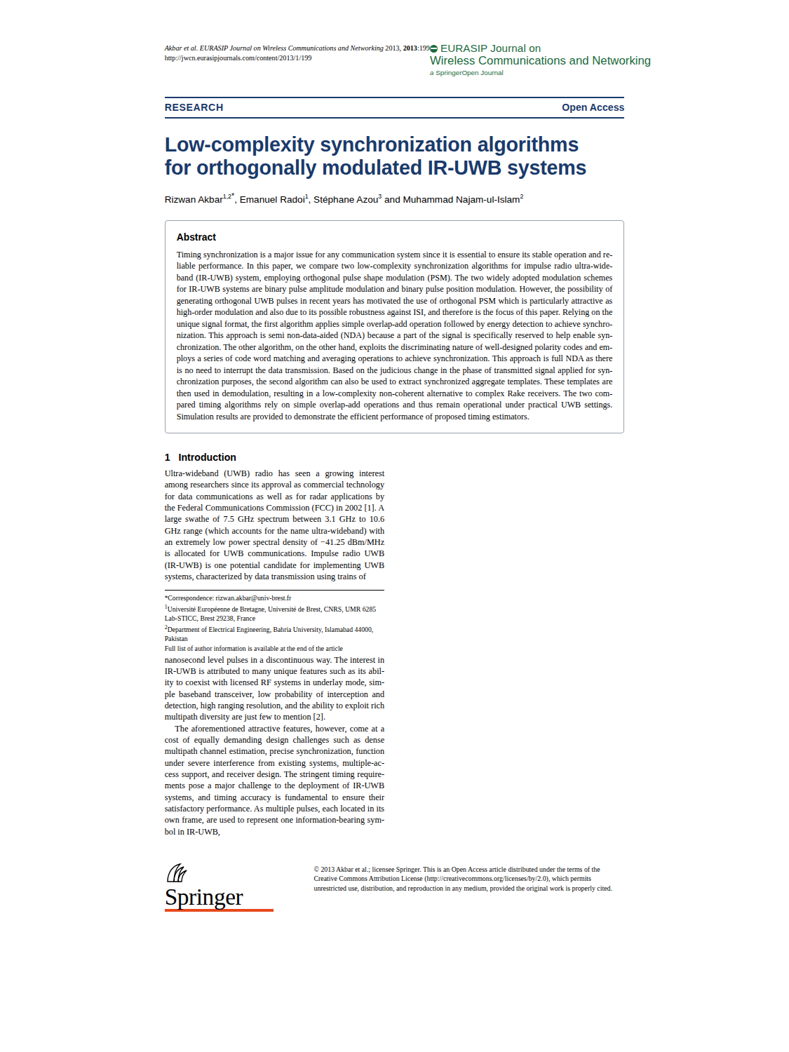Akbar et al. EURASIP Journal on Wireless Communications and Networking 2013, 2013:199
http://jwcn.eurasipjournals.com/content/2013/1/199
EURASIP Journal on
Wireless Communications and Networking
a SpringerOpen Journal
RESEARCH
Open Access
Low-complexity synchronization algorithms
for orthogonally modulated IR-UWB systems
Rizwan Akbar1,2*, Emanuel Radoi1, Stéphane Azou3 and Muhammad Najam-ul-Islam2
Abstract
Timing synchronization is a major issue for any communication system since it is essential to ensure its stable operation and reliable performance. In this paper, we compare two low-complexity synchronization algorithms for impulse radio ultra-wideband (IR-UWB) system, employing orthogonal pulse shape modulation (PSM). The two widely adopted modulation schemes for IR-UWB systems are binary pulse amplitude modulation and binary pulse position modulation. However, the possibility of generating orthogonal UWB pulses in recent years has motivated the use of orthogonal PSM which is particularly attractive as high-order modulation and also due to its possible robustness against ISI, and therefore is the focus of this paper. Relying on the unique signal format, the first algorithm applies simple overlap-add operation followed by energy detection to achieve synchronization. This approach is semi non-data-aided (NDA) because a part of the signal is specifically reserved to help enable synchronization. The other algorithm, on the other hand, exploits the discriminating nature of well-designed polarity codes and employs a series of code word matching and averaging operations to achieve synchronization. This approach is full NDA as there is no need to interrupt the data transmission. Based on the judicious change in the phase of transmitted signal applied for synchronization purposes, the second algorithm can also be used to extract synchronized aggregate templates. These templates are then used in demodulation, resulting in a low-complexity non-coherent alternative to complex Rake receivers. The two compared timing algorithms rely on simple overlap-add operations and thus remain operational under practical UWB settings. Simulation results are provided to demonstrate the efficient performance of proposed timing estimators.
1 Introduction
Ultra-wideband (UWB) radio has seen a growing interest among researchers since its approval as commercial technology for data communications as well as for radar applications by the Federal Communications Commission (FCC) in 2002 [1]. A large swathe of 7.5 GHz spectrum between 3.1 GHz to 10.6 GHz range (which accounts for the name ultra-wideband) with an extremely low power spectral density of −41.25 dBm/MHz is allocated for UWB communications. Impulse radio UWB (IR-UWB) is one potential candidate for implementing UWB systems, characterized by data transmission using trains of
*Correspondence: rizwan.akbar@univ-brest.fr
1Université Européenne de Bretagne, Université de Brest, CNRS, UMR 6285 Lab-STICC, Brest 29238, France
2Department of Electrical Engineering, Bahria University, Islamabad 44000, Pakistan
Full list of author information is available at the end of the article
nanosecond level pulses in a discontinuous way. The interest in IR-UWB is attributed to many unique features such as its ability to coexist with licensed RF systems in underlay mode, simple baseband transceiver, low probability of interception and detection, high ranging resolution, and the ability to exploit rich multipath diversity are just few to mention [2].
The aforementioned attractive features, however, come at a cost of equally demanding design challenges such as dense multipath channel estimation, precise synchronization, function under severe interference from existing systems, multiple-access support, and receiver design. The stringent timing requirements pose a major challenge to the deployment of IR-UWB systems, and timing accuracy is fundamental to ensure their satisfactory performance. As multiple pulses, each located in its own frame, are used to represent one information-bearing symbol in IR-UWB,
Springer
© 2013 Akbar et al.; licensee Springer. This is an Open Access article distributed under the terms of the Creative Commons Attribution License (http://creativecommons.org/licenses/by/2.0), which permits unrestricted use, distribution, and reproduction in any medium, provided the original work is properly cited.